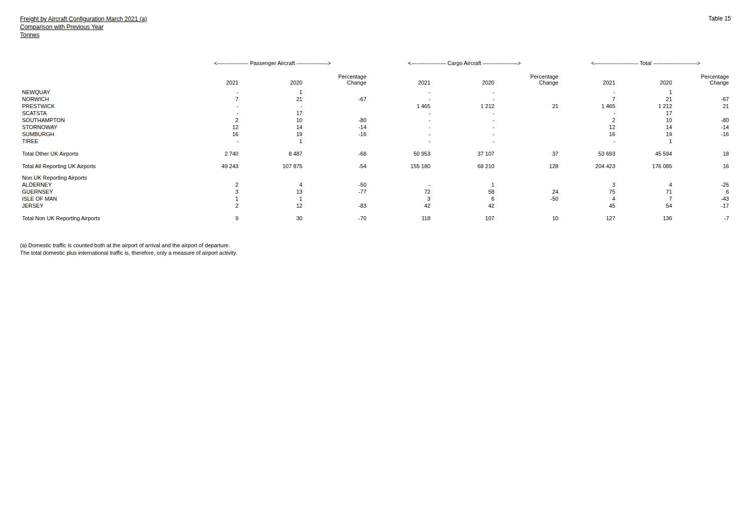Freight by Aircraft Configuration March 2021 (a)
Comparison with Previous Year
Tonnes
Table 15
| | <----------------- Passenger Aircraft -----------------> | <------------------- Cargo Aircraft -------------------> | <------------------------ Total ------------------------> |
| --- | --- | --- | --- |
| | 2021 | 2020 | Percentage Change | 2021 | 2020 | Percentage Change | 2021 | 2020 | Percentage Change |
| NEWQUAY | - | 1 | | - | - | | - | 1 | |
| NORWICH | 7 | 21 | -67 | - | - | | 7 | 21 | -67 |
| PRESTWICK | - | - | | 1 465 | 1 212 | 21 | 1 465 | 1 212 | 21 |
| SCATSTA | - | 17 | | - | - | | - | 17 | |
| SOUTHAMPTON | 2 | 10 | -80 | - | - | | 2 | 10 | -80 |
| STORNOWAY | 12 | 14 | -14 | - | - | | 12 | 14 | -14 |
| SUMBURGH | 16 | 19 | -16 | - | - | | 16 | 19 | -16 |
| TIREE | - | 1 | | - | - | | - | 1 | |
| Total Other UK Airports | 2 740 | 8 487 | -68 | 50 953 | 37 107 | 37 | 53 693 | 45 594 | 18 |
| Total All Reporting UK Airports | 49 243 | 107 875 | -54 | 155 180 | 68 210 | 128 | 204 423 | 176 085 | 16 |
| Non UK Reporting Airports | | | | | | | | | |
| ALDERNEY | 2 | 4 | -50 | - | 1 | | 3 | 4 | -25 |
| GUERNSEY | 3 | 13 | -77 | 72 | 58 | 24 | 75 | 71 | 6 |
| ISLE OF MAN | 1 | 1 | | 3 | 6 | -50 | 4 | 7 | -43 |
| JERSEY | 2 | 12 | -83 | 42 | 42 | | 45 | 54 | -17 |
| Total Non UK Reporting Airports | 9 | 30 | -70 | 118 | 107 | 10 | 127 | 136 | -7 |
(a) Domestic traffic is counted both at the airport of arrival and the airport of departure.
The total domestic plus international traffic is, therefore, only a measure of airport activity.